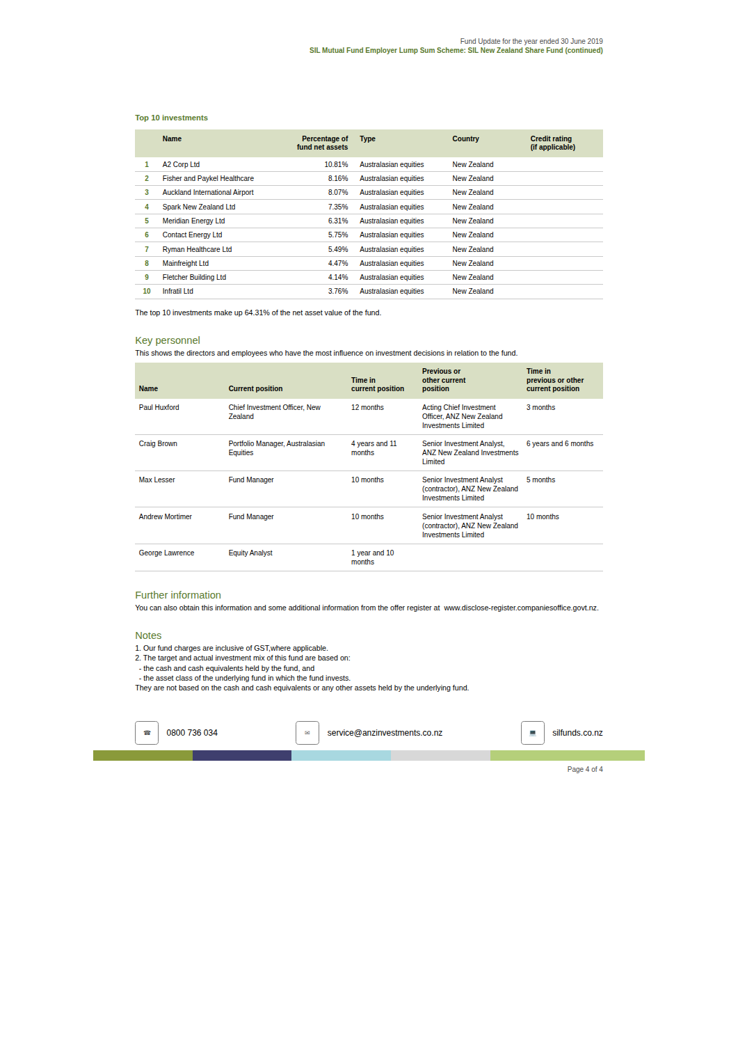Fund Update for the year ended 30 June 2019
SIL Mutual Fund Employer Lump Sum Scheme: SIL New Zealand Share Fund (continued)
Top 10 investments
| | Name | Percentage of fund net assets | Type | Country | Credit rating (if applicable) |
| --- | --- | --- | --- | --- | --- |
| 1 | A2 Corp Ltd | 10.81% | Australasian equities | New Zealand | |
| 2 | Fisher and Paykel Healthcare | 8.16% | Australasian equities | New Zealand | |
| 3 | Auckland International Airport | 8.07% | Australasian equities | New Zealand | |
| 4 | Spark New Zealand Ltd | 7.35% | Australasian equities | New Zealand | |
| 5 | Meridian Energy Ltd | 6.31% | Australasian equities | New Zealand | |
| 6 | Contact Energy Ltd | 5.75% | Australasian equities | New Zealand | |
| 7 | Ryman Healthcare Ltd | 5.49% | Australasian equities | New Zealand | |
| 8 | Mainfreight Ltd | 4.47% | Australasian equities | New Zealand | |
| 9 | Fletcher Building Ltd | 4.14% | Australasian equities | New Zealand | |
| 10 | Infratil Ltd | 3.76% | Australasian equities | New Zealand | |
The top 10 investments make up 64.31% of the net asset value of the fund.
Key personnel
This shows the directors and employees who have the most influence on investment decisions in relation to the fund.
| Name | Current position | Time in current position | Previous or other current position | Time in previous or other current position |
| --- | --- | --- | --- | --- |
| Paul Huxford | Chief Investment Officer, New Zealand | 12 months | Acting Chief Investment Officer, ANZ New Zealand Investments Limited | 3 months |
| Craig Brown | Portfolio Manager, Australasian Equities | 4 years and 11 months | Senior Investment Analyst, ANZ New Zealand Investments Limited | 6 years and 6 months |
| Max Lesser | Fund Manager | 10 months | Senior Investment Analyst (contractor), ANZ New Zealand Investments Limited | 5 months |
| Andrew Mortimer | Fund Manager | 10 months | Senior Investment Analyst (contractor), ANZ New Zealand Investments Limited | 10 months |
| George Lawrence | Equity Analyst | 1 year and 10 months | | |
Further information
You can also obtain this information and some additional information from the offer register at www.disclose-register.companiesoffice.govt.nz.
Notes
1. Our fund charges are inclusive of GST,where applicable.
2. The target and actual investment mix of this fund are based on:
- the cash and cash equivalents held by the fund, and
- the asset class of the underlying fund in which the fund invests.
They are not based on the cash and cash equivalents or any other assets held by the underlying fund.
☎
0800 736 034
✉
service@anzinvestments.co.nz
💻
silfunds.co.nz
Page 4 of 4